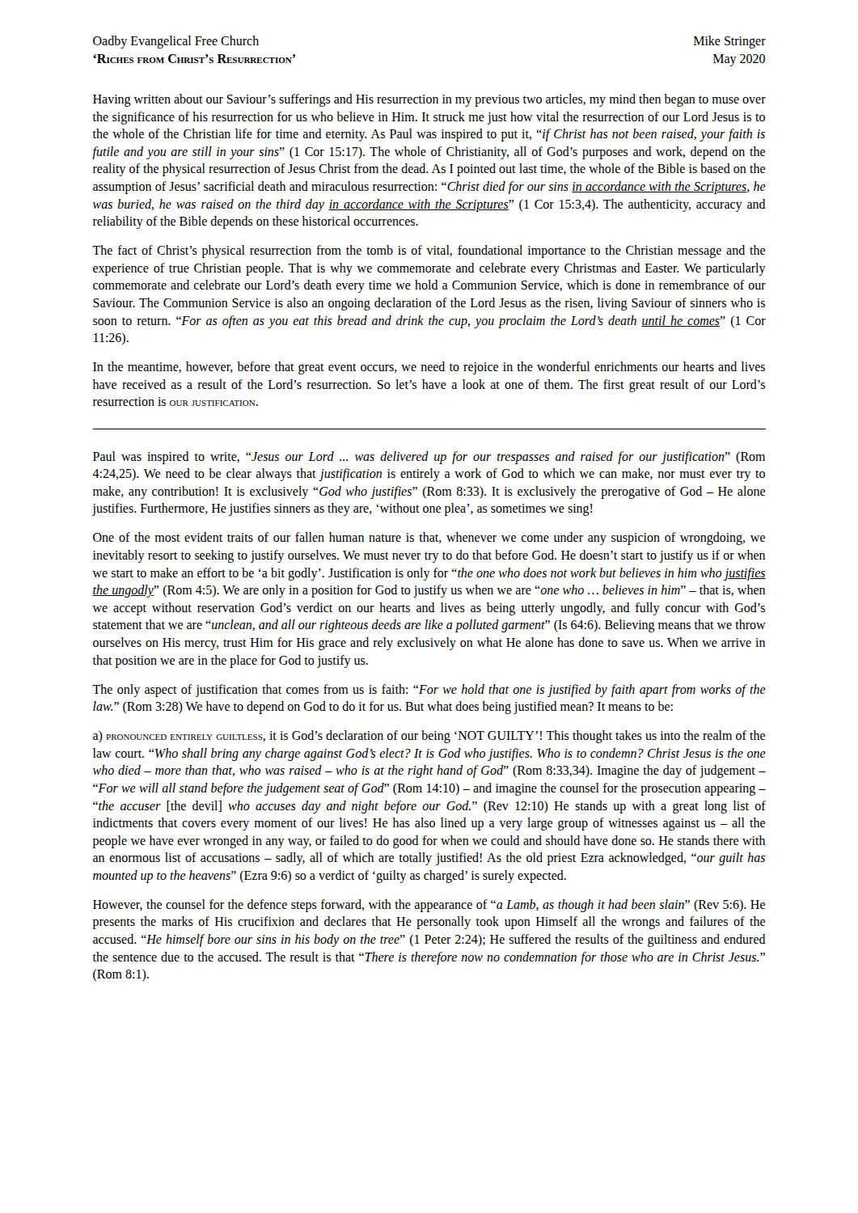Oadby Evangelical Free Church
Mike Stringer
‘Riches from Christ’s Resurrection’
May 2020
Having written about our Saviour’s sufferings and His resurrection in my previous two articles, my mind then began to muse over the significance of his resurrection for us who believe in Him. It struck me just how vital the resurrection of our Lord Jesus is to the whole of the Christian life for time and eternity. As Paul was inspired to put it, “if Christ has not been raised, your faith is futile and you are still in your sins” (1 Cor 15:17). The whole of Christianity, all of God’s purposes and work, depend on the reality of the physical resurrection of Jesus Christ from the dead. As I pointed out last time, the whole of the Bible is based on the assumption of Jesus’ sacrificial death and miraculous resurrection: “Christ died for our sins in accordance with the Scriptures, he was buried, he was raised on the third day in accordance with the Scriptures” (1 Cor 15:3,4). The authenticity, accuracy and reliability of the Bible depends on these historical occurrences.
The fact of Christ’s physical resurrection from the tomb is of vital, foundational importance to the Christian message and the experience of true Christian people. That is why we commemorate and celebrate every Christmas and Easter. We particularly commemorate and celebrate our Lord’s death every time we hold a Communion Service, which is done in remembrance of our Saviour. The Communion Service is also an ongoing declaration of the Lord Jesus as the risen, living Saviour of sinners who is soon to return. “For as often as you eat this bread and drink the cup, you proclaim the Lord’s death until he comes” (1 Cor 11:26).
In the meantime, however, before that great event occurs, we need to rejoice in the wonderful enrichments our hearts and lives have received as a result of the Lord’s resurrection. So let’s have a look at one of them. The first great result of our Lord’s resurrection is our justification.
Paul was inspired to write, “Jesus our Lord ... was delivered up for our trespasses and raised for our justification” (Rom 4:24,25). We need to be clear always that justification is entirely a work of God to which we can make, nor must ever try to make, any contribution! It is exclusively “God who justifies” (Rom 8:33). It is exclusively the prerogative of God – He alone justifies. Furthermore, He justifies sinners as they are, ‘without one plea’, as sometimes we sing!
One of the most evident traits of our fallen human nature is that, whenever we come under any suspicion of wrongdoing, we inevitably resort to seeking to justify ourselves. We must never try to do that before God. He doesn’t start to justify us if or when we start to make an effort to be ‘a bit godly’. Justification is only for “the one who does not work but believes in him who justifies the ungodly” (Rom 4:5). We are only in a position for God to justify us when we are “one who … believes in him” – that is, when we accept without reservation God’s verdict on our hearts and lives as being utterly ungodly, and fully concur with God’s statement that we are “unclean, and all our righteous deeds are like a polluted garment” (Is 64:6). Believing means that we throw ourselves on His mercy, trust Him for His grace and rely exclusively on what He alone has done to save us. When we arrive in that position we are in the place for God to justify us.
The only aspect of justification that comes from us is faith: “For we hold that one is justified by faith apart from works of the law.” (Rom 3:28) We have to depend on God to do it for us. But what does being justified mean? It means to be:
a) pronounced entirely guiltless, it is God’s declaration of our being ‘NOT GUILTY’! This thought takes us into the realm of the law court. “Who shall bring any charge against God’s elect? It is God who justifies. Who is to condemn? Christ Jesus is the one who died – more than that, who was raised – who is at the right hand of God” (Rom 8:33,34). Imagine the day of judgement – “For we will all stand before the judgement seat of God” (Rom 14:10) – and imagine the counsel for the prosecution appearing – “the accuser [the devil] who accuses day and night before our God.” (Rev 12:10) He stands up with a great long list of indictments that covers every moment of our lives! He has also lined up a very large group of witnesses against us – all the people we have ever wronged in any way, or failed to do good for when we could and should have done so. He stands there with an enormous list of accusations – sadly, all of which are totally justified! As the old priest Ezra acknowledged, “our guilt has mounted up to the heavens” (Ezra 9:6) so a verdict of ‘guilty as charged’ is surely expected.
However, the counsel for the defence steps forward, with the appearance of “a Lamb, as though it had been slain” (Rev 5:6). He presents the marks of His crucifixion and declares that He personally took upon Himself all the wrongs and failures of the accused. “He himself bore our sins in his body on the tree” (1 Peter 2:24); He suffered the results of the guiltiness and endured the sentence due to the accused. The result is that “There is therefore now no condemnation for those who are in Christ Jesus.” (Rom 8:1).